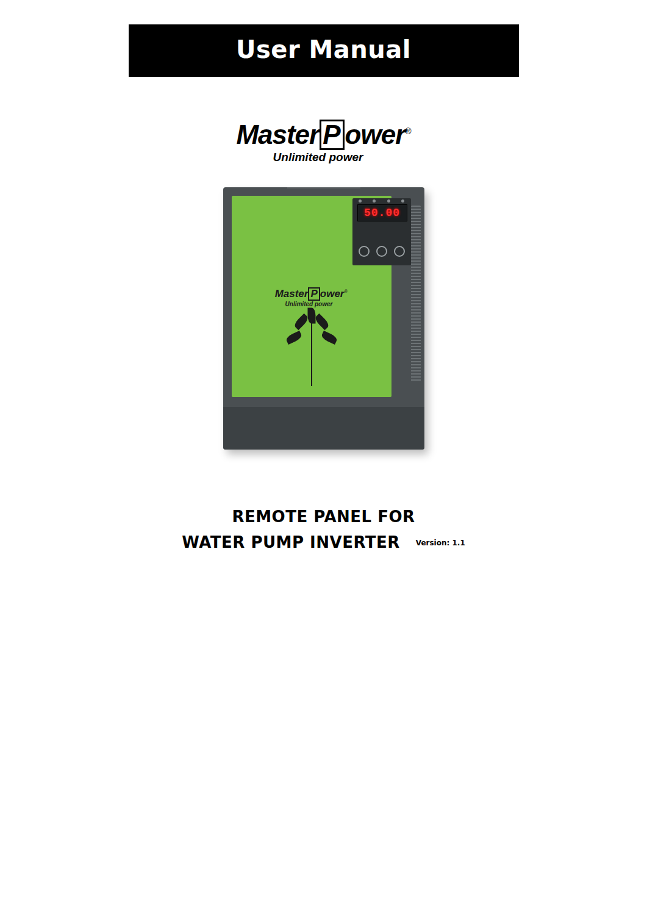User Manual
MasterPower®
Unlimited power
MasterPower®
Unlimited power
50.00
REMOTE PANEL FOR
WATER PUMP INVERTERVersion: 1.1